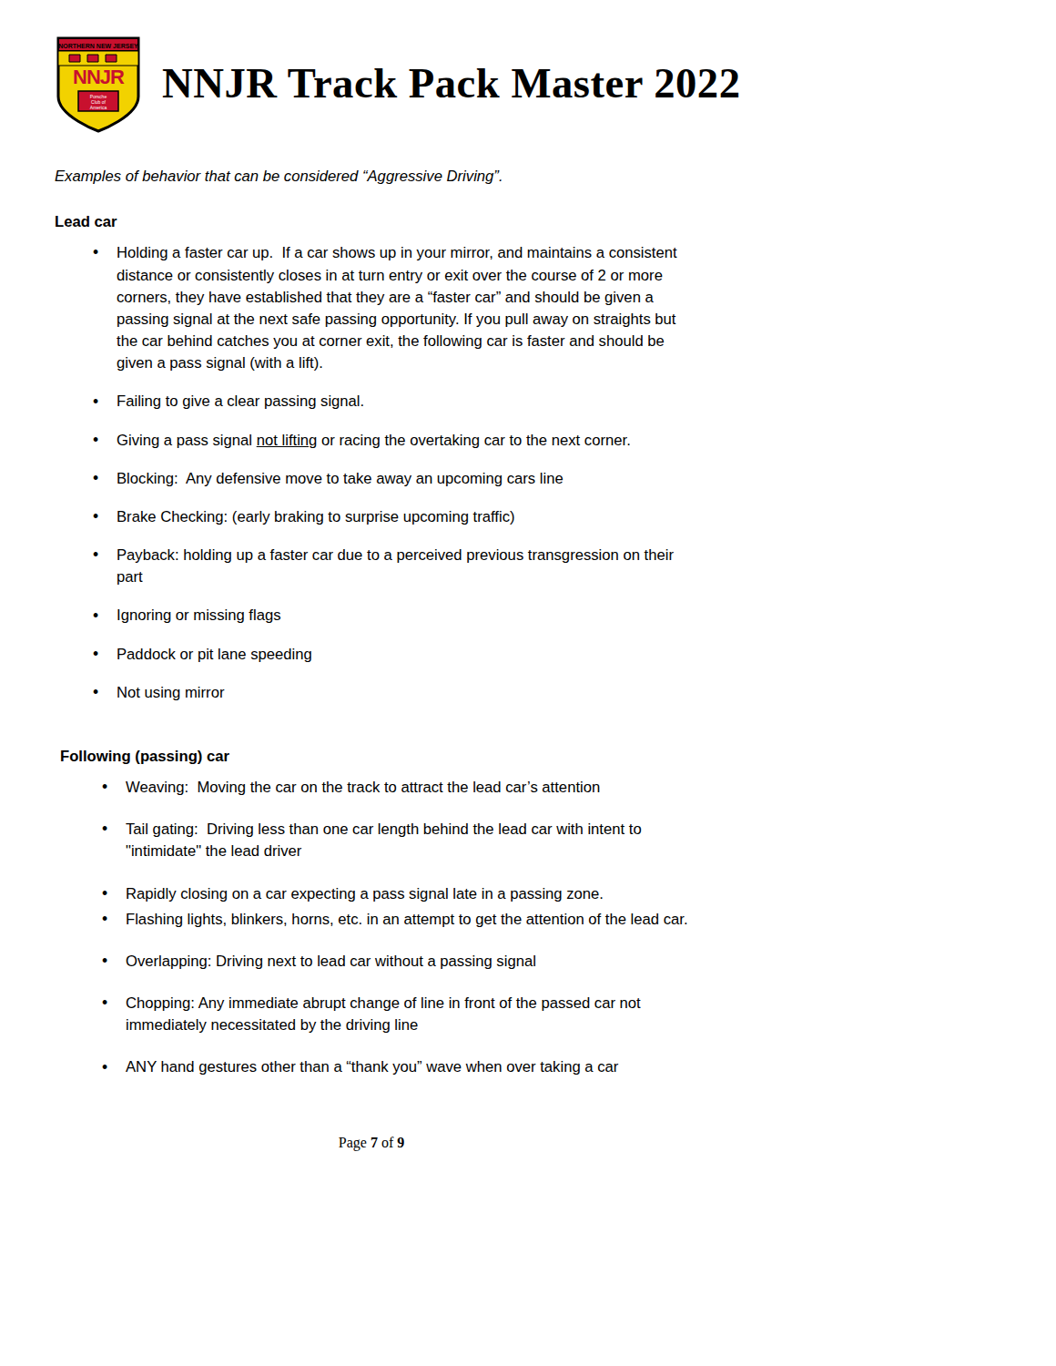NORTHERN NEW JERSEY NNJR Porsche Club of America
NNJR Track Pack Master 2022
Examples of behavior that can be considered “Aggressive Driving”.
Lead car
Holding a faster car up. If a car shows up in your mirror, and maintains a consistent distance or consistently closes in at turn entry or exit over the course of 2 or more corners, they have established that they are a “faster car” and should be given a passing signal at the next safe passing opportunity. If you pull away on straights but the car behind catches you at corner exit, the following car is faster and should be given a pass signal (with a lift).
Failing to give a clear passing signal.
Giving a pass signal not lifting or racing the overtaking car to the next corner.
Blocking: Any defensive move to take away an upcoming cars line
Brake Checking: (early braking to surprise upcoming traffic)
Payback: holding up a faster car due to a perceived previous transgression on their part
Ignoring or missing flags
Paddock or pit lane speeding
Not using mirror
Following (passing) car
Weaving: Moving the car on the track to attract the lead car’s attention
Tail gating: Driving less than one car length behind the lead car with intent to "intimidate" the lead driver
Rapidly closing on a car expecting a pass signal late in a passing zone.
Flashing lights, blinkers, horns, etc. in an attempt to get the attention of the lead car.
Overlapping: Driving next to lead car without a passing signal
Chopping: Any immediate abrupt change of line in front of the passed car not immediately necessitated by the driving line
ANY hand gestures other than a “thank you” wave when over taking a car
Page 7 of 9